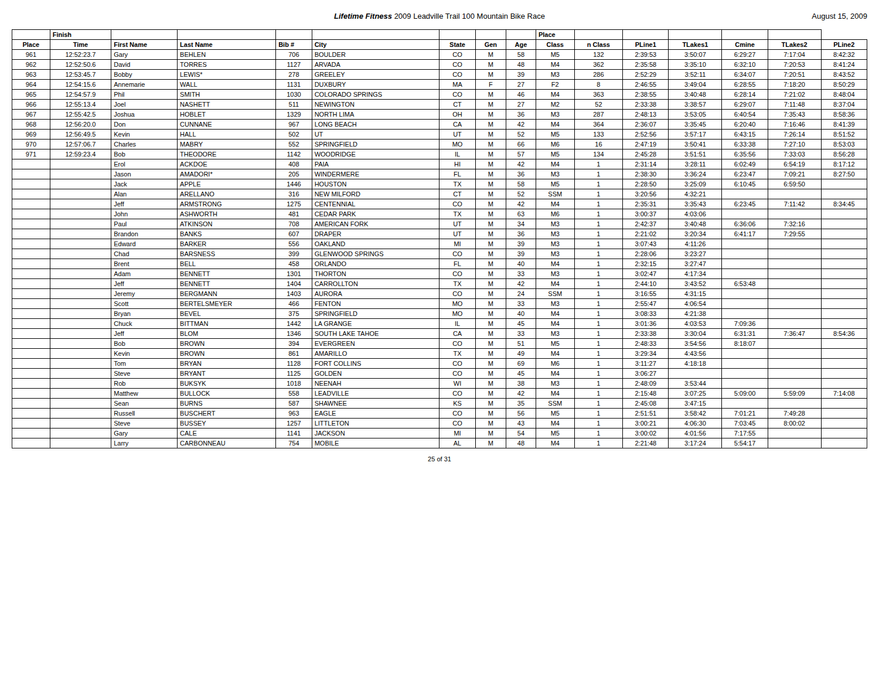Lifetime Fitness 2009 Leadville Trail 100 Mountain Bike Race
August 15, 2009
| | Finish | | | | | | | | Place | | | | | |
| --- | --- | --- | --- | --- | --- | --- | --- | --- | --- | --- | --- | --- | --- | --- |
| Place | Time | First Name | Last Name | Bib # | City | State | Gen | Age | Class | n Class | PLine1 | TLakes1 | Cmine | TLakes2 | PLine2 |
| 961 | 12:52:23.7 | Gary | BEHLEN | 706 | BOULDER | CO | M | 58 | M5 | 132 | 2:39:53 | 3:50:07 | 6:29:27 | 7:17:04 | 8:42:32 |
| 962 | 12:52:50.6 | David | TORRES | 1127 | ARVADA | CO | M | 48 | M4 | 362 | 2:35:58 | 3:35:10 | 6:32:10 | 7:20:53 | 8:41:24 |
| 963 | 12:53:45.7 | Bobby | LEWIS* | 278 | GREELEY | CO | M | 39 | M3 | 286 | 2:52:29 | 3:52:11 | 6:34:07 | 7:20:51 | 8:43:52 |
| 964 | 12:54:15.6 | Annemarie | WALL | 1131 | DUXBURY | MA | F | 27 | F2 | 8 | 2:46:55 | 3:49:04 | 6:28:55 | 7:18:20 | 8:50:29 |
| 965 | 12:54:57.9 | Phil | SMITH | 1030 | COLORADO SPRINGS | CO | M | 46 | M4 | 363 | 2:38:55 | 3:40:48 | 6:28:14 | 7:21:02 | 8:48:04 |
| 966 | 12:55:13.4 | Joel | NASHETT | 511 | NEWINGTON | CT | M | 27 | M2 | 52 | 2:33:38 | 3:38:57 | 6:29:07 | 7:11:48 | 8:37:04 |
| 967 | 12:55:42.5 | Joshua | HOBLET | 1329 | NORTH LIMA | OH | M | 36 | M3 | 287 | 2:48:13 | 3:53:05 | 6:40:54 | 7:35:43 | 8:58:36 |
| 968 | 12:56:20.0 | Don | CUNNANE | 967 | LONG BEACH | CA | M | 42 | M4 | 364 | 2:36:07 | 3:35:45 | 6:20:40 | 7:16:46 | 8:41:39 |
| 969 | 12:56:49.5 | Kevin | HALL | 502 | UT | UT | M | 52 | M5 | 133 | 2:52:56 | 3:57:17 | 6:43:15 | 7:26:14 | 8:51:52 |
| 970 | 12:57:06.7 | Charles | MABRY | 552 | SPRINGFIELD | MO | M | 66 | M6 | 16 | 2:47:19 | 3:50:41 | 6:33:38 | 7:27:10 | 8:53:03 |
| 971 | 12:59:23.4 | Bob | THEODORE | 1142 | WOODRIDGE | IL | M | 57 | M5 | 134 | 2:45:28 | 3:51:51 | 6:35:56 | 7:33:03 | 8:56:28 |
| | | Erol | ACKDOE | 408 | PAIA | HI | M | 42 | M4 | 1 | 2:31:14 | 3:28:11 | 6:02:49 | 6:54:19 | 8:17:12 |
| | | Jason | AMADORI* | 205 | WINDERMERE | FL | M | 36 | M3 | 1 | 2:38:30 | 3:36:24 | 6:23:47 | 7:09:21 | 8:27:50 |
| | | Jack | APPLE | 1446 | HOUSTON | TX | M | 58 | M5 | 1 | 2:28:50 | 3:25:09 | 6:10:45 | 6:59:50 | |
| | | Alan | ARELLANO | 316 | NEW MILFORD | CT | M | 52 | SSM | 1 | 3:20:56 | 4:32:21 | | | |
| | | Jeff | ARMSTRONG | 1275 | CENTENNIAL | CO | M | 42 | M4 | 1 | 2:35:31 | 3:35:43 | 6:23:45 | 7:11:42 | 8:34:45 |
| | | John | ASHWORTH | 481 | CEDAR PARK | TX | M | 63 | M6 | 1 | 3:00:37 | 4:03:06 | | | |
| | | Paul | ATKINSON | 708 | AMERICAN FORK | UT | M | 34 | M3 | 1 | 2:42:37 | 3:40:48 | 6:36:06 | 7:32:16 | |
| | | Brandon | BANKS | 607 | DRAPER | UT | M | 36 | M3 | 1 | 2:21:02 | 3:20:34 | 6:41:17 | 7:29:55 | |
| | | Edward | BARKER | 556 | OAKLAND | MI | M | 39 | M3 | 1 | 3:07:43 | 4:11:26 | | | |
| | | Chad | BARSNESS | 399 | GLENWOOD SPRINGS | CO | M | 39 | M3 | 1 | 2:28:06 | 3:23:27 | | | |
| | | Brent | BELL | 458 | ORLANDO | FL | M | 40 | M4 | 1 | 2:32:15 | 3:27:47 | | | |
| | | Adam | BENNETT | 1301 | THORTON | CO | M | 33 | M3 | 1 | 3:02:47 | 4:17:34 | | | |
| | | Jeff | BENNETT | 1404 | CARROLLTON | TX | M | 42 | M4 | 1 | 2:44:10 | 3:43:52 | 6:53:48 | | |
| | | Jeremy | BERGMANN | 1403 | AURORA | CO | M | 24 | SSM | 1 | 3:16:55 | 4:31:15 | | | |
| | | Scott | BERTELSMEYER | 466 | FENTON | MO | M | 33 | M3 | 1 | 2:55:47 | 4:06:54 | | | |
| | | Bryan | BEVEL | 375 | SPRINGFIELD | MO | M | 40 | M4 | 1 | 3:08:33 | 4:21:38 | | | |
| | | Chuck | BITTMAN | 1442 | LA GRANGE | IL | M | 45 | M4 | 1 | 3:01:36 | 4:03:53 | 7:09:36 | | |
| | | Jeff | BLOM | 1346 | SOUTH LAKE TAHOE | CA | M | 33 | M3 | 1 | 2:33:38 | 3:30:04 | 6:31:31 | 7:36:47 | 8:54:36 |
| | | Bob | BROWN | 394 | EVERGREEN | CO | M | 51 | M5 | 1 | 2:48:33 | 3:54:56 | 8:18:07 | | |
| | | Kevin | BROWN | 861 | AMARILLO | TX | M | 49 | M4 | 1 | 3:29:34 | 4:43:56 | | | |
| | | Tom | BRYAN | 1128 | FORT COLLINS | CO | M | 69 | M6 | 1 | 3:11:27 | 4:18:18 | | | |
| | | Steve | BRYANT | 1125 | GOLDEN | CO | M | 45 | M4 | 1 | 3:06:27 | | | | |
| | | Rob | BUKSYK | 1018 | NEENAH | WI | M | 38 | M3 | 1 | 2:48:09 | 3:53:44 | | | |
| | | Matthew | BULLOCK | 558 | LEADVILLE | CO | M | 42 | M4 | 1 | 2:15:48 | 3:07:25 | 5:09:00 | 5:59:09 | 7:14:08 |
| | | Sean | BURNS | 587 | SHAWNEE | KS | M | 35 | SSM | 1 | 2:45:08 | 3:47:15 | | | |
| | | Russell | BUSCHERT | 963 | EAGLE | CO | M | 56 | M5 | 1 | 2:51:51 | 3:58:42 | 7:01:21 | 7:49:28 | |
| | | Steve | BUSSEY | 1257 | LITTLETON | CO | M | 43 | M4 | 1 | 3:00:21 | 4:06:30 | 7:03:45 | 8:00:02 | |
| | | Gary | CALE | 1141 | JACKSON | MI | M | 54 | M5 | 1 | 3:00:02 | 4:01:56 | 7:17:55 | | |
| | | Larry | CARBONNEAU | 754 | MOBILE | AL | M | 48 | M4 | 1 | 2:21:48 | 3:17:24 | 5:54:17 | | |
25 of 31